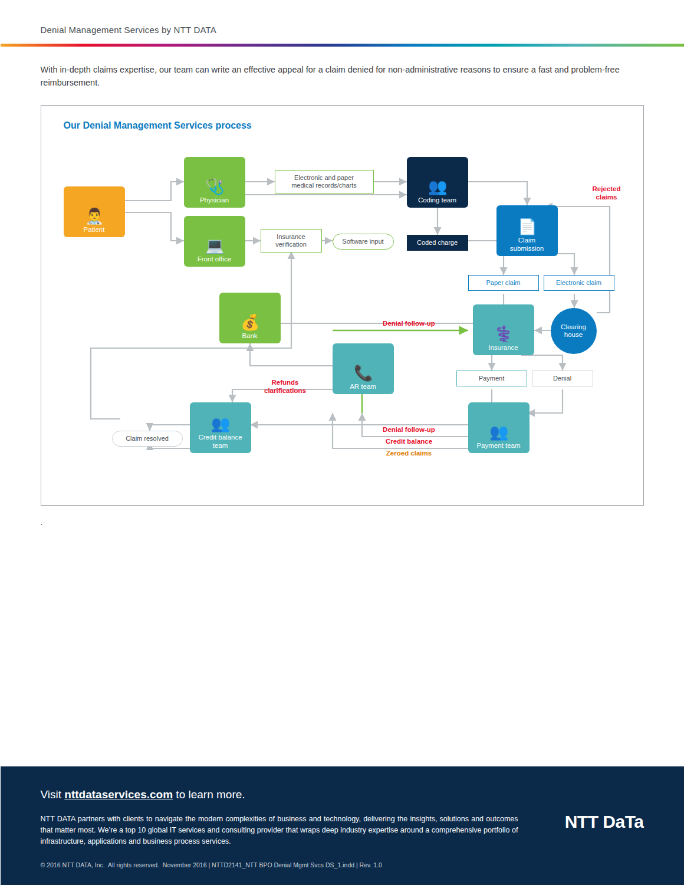Denial Management Services by NTT DATA
With in-depth claims expertise, our team can write an effective appeal for a claim denied for non-administrative reasons to ensure a fast and problem-free reimbursement.
Our Denial Management Services process
👨‍⚕️ Patient
🩺 Physician
💻 Front office
👥 Coding team
📄 Claim
submission
Clearing
house
⚕️ Insurance
📞 AR team
👥 Credit balance
team
👥 Payment team
💰 Bank
Electronic and paper
medical records/charts
Insurance
verification
Software input
Coded charge
Paper claim
Electronic claim
Payment
Denial
Claim resolved
Rejected
claims
Denial follow-up
Denial follow-up
Refunds
clarifications
Credit balance
Zeroed claims
.
Visit nttdataservices.com to learn more.
NTT DATA partners with clients to navigate the modern complexities of business and technology, delivering the insights, solutions and outcomes that matter most. We’re a top 10 global IT services and consulting provider that wraps deep industry expertise around a comprehensive portfolio of infrastructure, applications and business process services.
© 2016 NTT DATA, Inc. All rights reserved. November 2016 | NTTD2141_NTT BPO Denial Mgmt Svcs DS_1.indd | Rev. 1.0
NTT DaTa